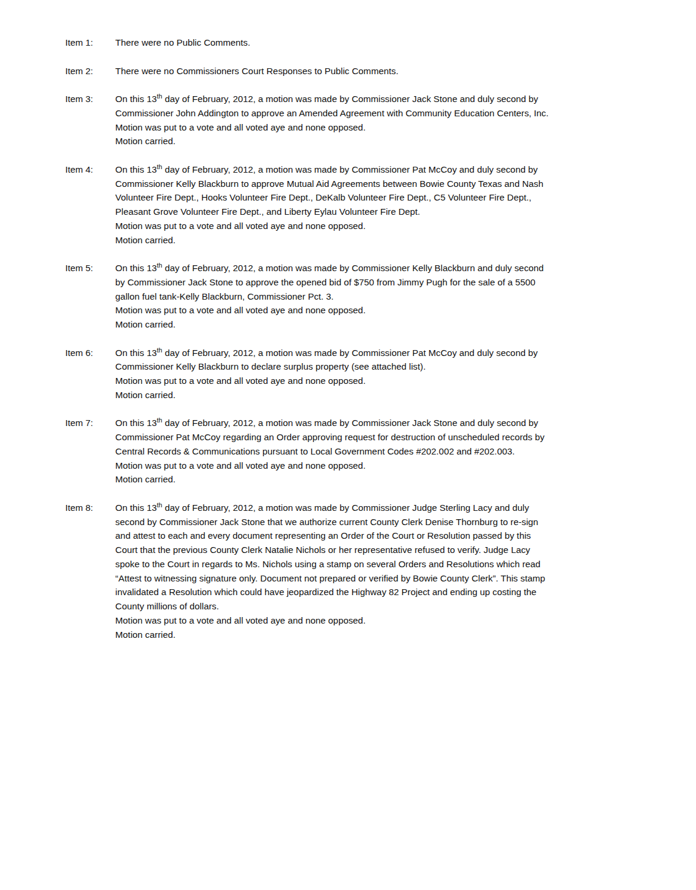Item 1:
There were no Public Comments.
Item 2:
There were no Commissioners Court Responses to Public Comments.
Item 3:
On this 13th day of February, 2012, a motion was made by Commissioner Jack Stone and duly second by Commissioner John Addington to approve an Amended Agreement with Community Education Centers, Inc.
Motion was put to a vote and all voted aye and none opposed.
Motion carried.
Item 4:
On this 13th day of February, 2012, a motion was made by Commissioner Pat McCoy and duly second by Commissioner Kelly Blackburn to approve Mutual Aid Agreements between Bowie County Texas and Nash Volunteer Fire Dept., Hooks Volunteer Fire Dept., DeKalb Volunteer Fire Dept., C5 Volunteer Fire Dept., Pleasant Grove Volunteer Fire Dept., and Liberty Eylau Volunteer Fire Dept.
Motion was put to a vote and all voted aye and none opposed.
Motion carried.
Item 5:
On this 13th day of February, 2012, a motion was made by Commissioner Kelly Blackburn and duly second by Commissioner Jack Stone to approve the opened bid of $750 from Jimmy Pugh for the sale of a 5500 gallon fuel tank-Kelly Blackburn, Commissioner Pct. 3.
Motion was put to a vote and all voted aye and none opposed.
Motion carried.
Item 6:
On this 13th day of February, 2012, a motion was made by Commissioner Pat McCoy and duly second by Commissioner Kelly Blackburn to declare surplus property (see attached list).
Motion was put to a vote and all voted aye and none opposed.
Motion carried.
Item 7:
On this 13th day of February, 2012, a motion was made by Commissioner Jack Stone and duly second by Commissioner Pat McCoy regarding an Order approving request for destruction of unscheduled records by Central Records & Communications pursuant to Local Government Codes #202.002 and #202.003.
Motion was put to a vote and all voted aye and none opposed.
Motion carried.
Item 8:
On this 13th day of February, 2012, a motion was made by Commissioner Judge Sterling Lacy and duly second by Commissioner Jack Stone that we authorize current County Clerk Denise Thornburg to re-sign and attest to each and every document representing an Order of the Court or Resolution passed by this Court that the previous County Clerk Natalie Nichols or her representative refused to verify. Judge Lacy spoke to the Court in regards to Ms. Nichols using a stamp on several Orders and Resolutions which read “Attest to witnessing signature only. Document not prepared or verified by Bowie County Clerk”. This stamp invalidated a Resolution which could have jeopardized the Highway 82 Project and ending up costing the County millions of dollars.
Motion was put to a vote and all voted aye and none opposed.
Motion carried.